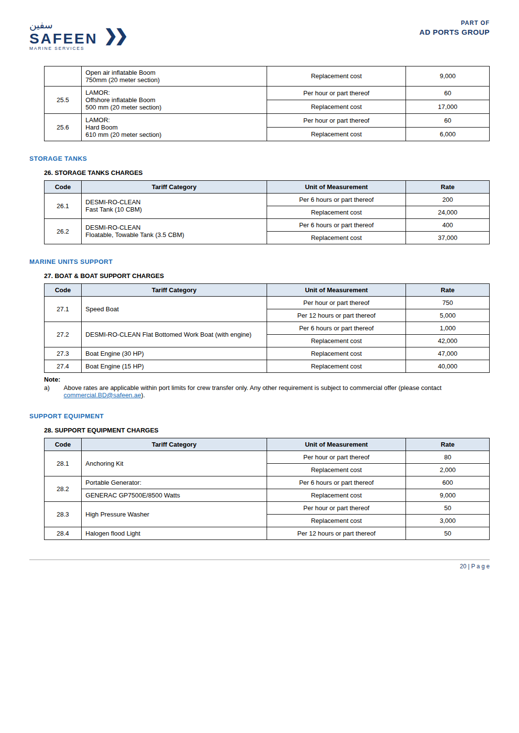سفين SAFEEN MARINE SERVICES
❯❯
PART OF
AD PORTS GROUP
| | Open air inflatable Boom 750mm (20 meter section) | Replacement cost | 9,000 |
| 25.5 | LAMOR: Offshore inflatable Boom 500 mm (20 meter section) | Per hour or part thereof | 60 |
| Replacement cost | 17,000 |
| 25.6 | LAMOR: Hard Boom 610 mm (20 meter section) | Per hour or part thereof | 60 |
| Replacement cost | 6,000 |
STORAGE TANKS
26. STORAGE TANKS CHARGES
| Code | Tariff Category | Unit of Measurement | Rate |
| --- | --- | --- | --- |
| 26.1 | DESMI-RO-CLEAN Fast Tank (10 CBM) | Per 6 hours or part thereof | 200 |
| Replacement cost | 24,000 |
| 26.2 | DESMI-RO-CLEAN Floatable, Towable Tank (3.5 CBM) | Per 6 hours or part thereof | 400 |
| Replacement cost | 37,000 |
MARINE UNITS SUPPORT
27. BOAT & BOAT SUPPORT CHARGES
| Code | Tariff Category | Unit of Measurement | Rate |
| --- | --- | --- | --- |
| 27.1 | Speed Boat | Per hour or part thereof | 750 |
| Per 12 hours or part thereof | 5,000 |
| 27.2 | DESMI-RO-CLEAN Flat Bottomed Work Boat (with engine) | Per 6 hours or part thereof | 1,000 |
| Replacement cost | 42,000 |
| 27.3 | Boat Engine (30 HP) | Replacement cost | 47,000 |
| 27.4 | Boat Engine (15 HP) | Replacement cost | 40,000 |
Note:
a) Above rates are applicable within port limits for crew transfer only. Any other requirement is subject to commercial offer (please contact commercial.BD@safeen.ae).
SUPPORT EQUIPMENT
28. SUPPORT EQUIPMENT CHARGES
| Code | Tariff Category | Unit of Measurement | Rate |
| --- | --- | --- | --- |
| 28.1 | Anchoring Kit | Per hour or part thereof | 80 |
| Replacement cost | 2,000 |
| 28.2 | Portable Generator: | Per 6 hours or part thereof | 600 |
| GENERAC GP7500E/8500 Watts | Replacement cost | 9,000 |
| 28.3 | High Pressure Washer | Per hour or part thereof | 50 |
| Replacement cost | 3,000 |
| 28.4 | Halogen flood Light | Per 12 hours or part thereof | 50 |
20 | P a g e